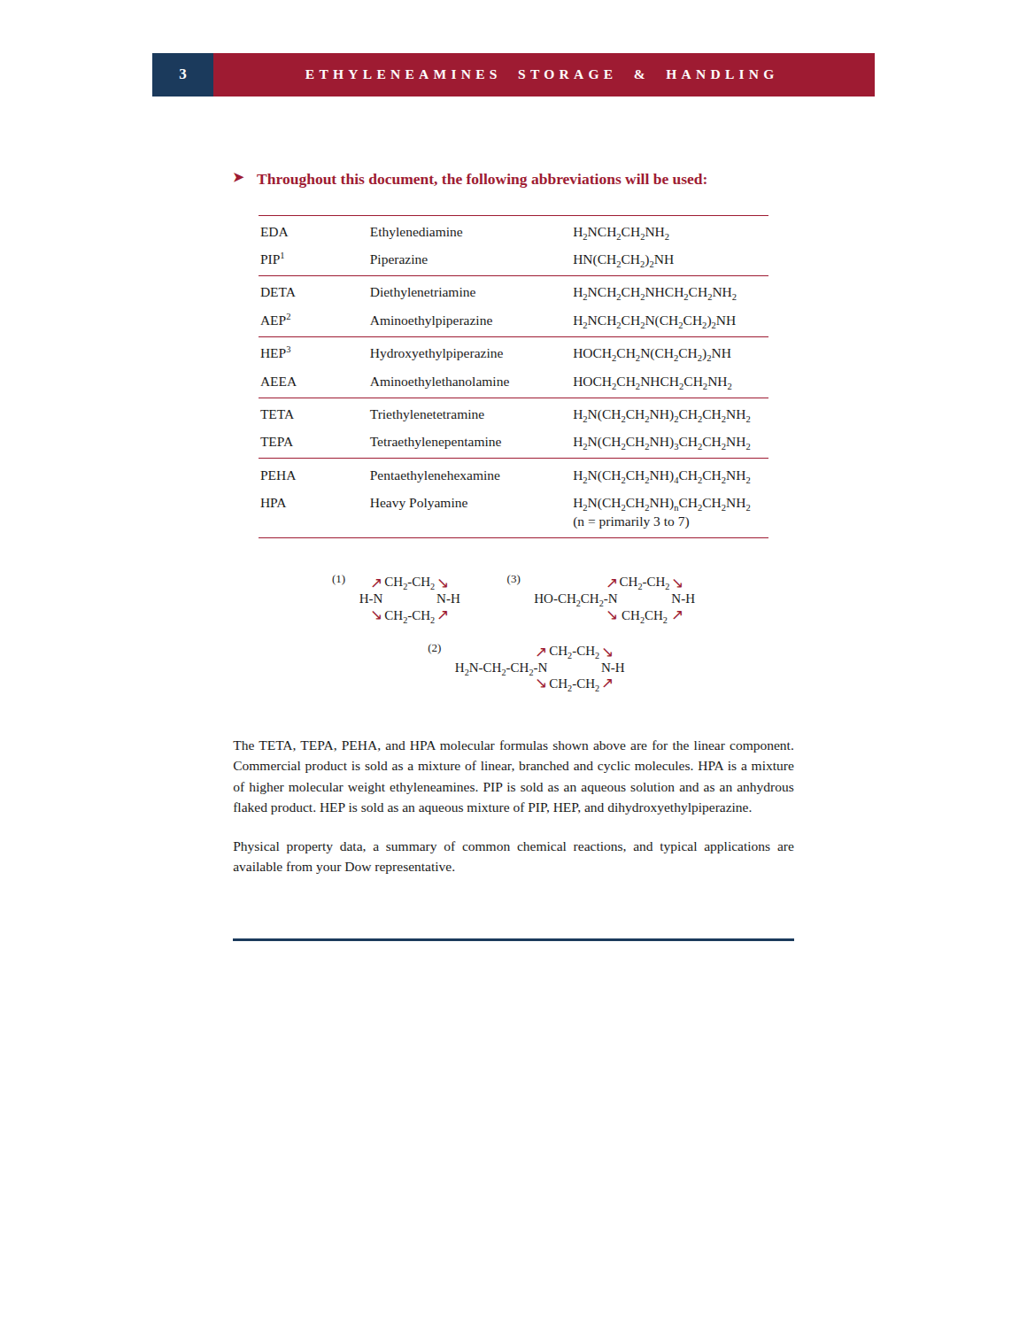3
ETHYLENEAMINES STORAGE & HANDLING
Throughout this document, the following abbreviations will be used:
| EDA | Ethylenediamine | H 2 NCH 2 CH 2 NH 2 |
| PIP 1 | Piperazine | HN(CH 2 CH 2 ) 2 NH |
| DETA | Diethylenetriamine | H 2 NCH 2 CH 2 NHCH 2 CH 2 NH 2 |
| AEP 2 | Aminoethylpiperazine | H 2 NCH 2 CH 2 N(CH 2 CH 2 ) 2 NH |
| HEP 3 | Hydroxyethylpiperazine | HOCH 2 CH 2 N(CH 2 CH 2 ) 2 NH |
| AEEA | Aminoethylethanolamine | HOCH 2 CH 2 NHCH 2 CH 2 NH 2 |
| TETA | Triethylenetetramine | H 2 N(CH 2 CH 2 NH) 2 CH 2 CH 2 NH 2 |
| TEPA | Tetraethylenepentamine | H 2 N(CH 2 CH 2 NH) 3 CH 2 CH 2 NH 2 |
| PEHA | Pentaethylenehexamine | H 2 N(CH 2 CH 2 NH) 4 CH 2 CH 2 NH 2 |
| HPA | Heavy Polyamine | H 2 N(CH 2 CH 2 NH) n CH 2 CH 2 NH 2 (n = primarily 3 to 7) |
(1)
↗ CH2-CH2 ↘ H-N N-H ↘ CH2-CH2 ↗
(3)
↗ CH2-CH2 ↘ HO-CH2CH2-N N-H ↘ CH2CH2 ↗
(2)
↗ CH2-CH2 ↘ H2N-CH2-CH2-N N-H ↘ CH2-CH2 ↗
The TETA, TEPA, PEHA, and HPA molecular formulas shown above are for the linear component. Commercial product is sold as a mixture of linear, branched and cyclic molecules. HPA is a mixture of higher molecular weight ethyleneamines. PIP is sold as an aqueous solution and as an anhydrous flaked product. HEP is sold as an aqueous mixture of PIP, HEP, and dihydroxyethylpiperazine.
Physical property data, a summary of common chemical reactions, and typical applications are available from your Dow representative.